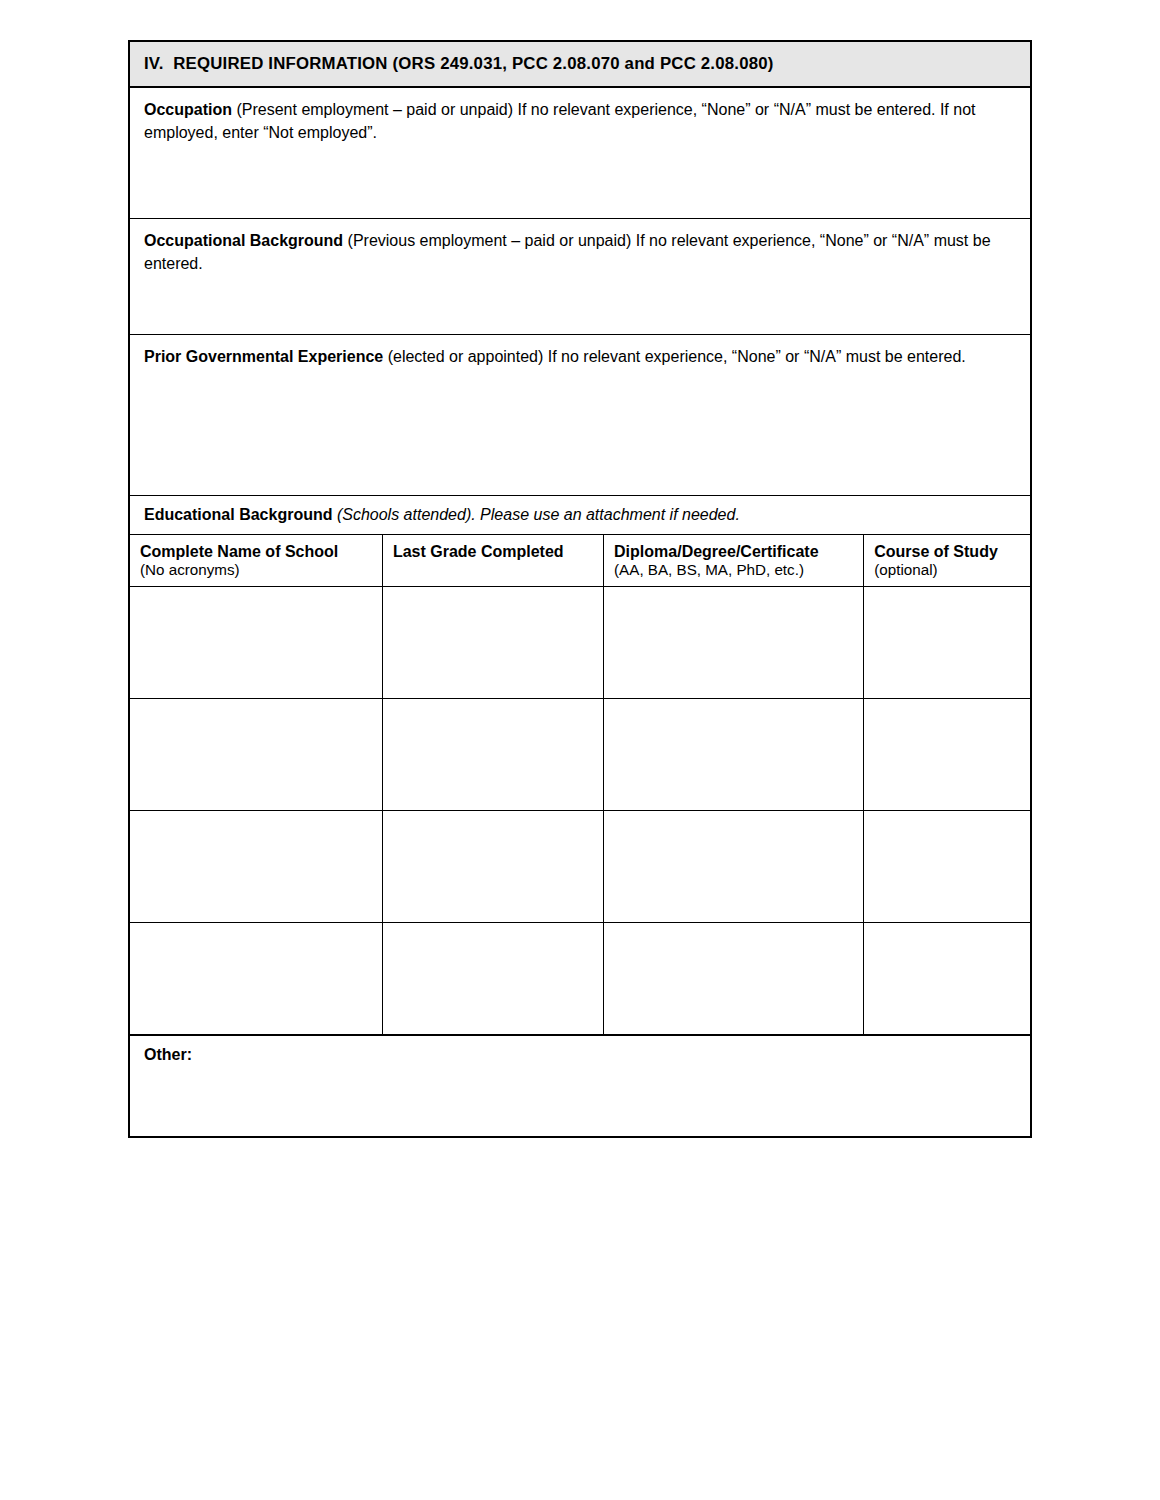IV. REQUIRED INFORMATION (ORS 249.031, PCC 2.08.070 and PCC 2.08.080)
Occupation (Present employment – paid or unpaid) If no relevant experience, “None” or “N/A” must be entered. If not employed, enter “Not employed”.
Occupational Background (Previous employment – paid or unpaid) If no relevant experience, “None” or “N/A” must be entered.
Prior Governmental Experience (elected or appointed) If no relevant experience, “None” or “N/A” must be entered.
Educational Background (Schools attended). Please use an attachment if needed.
| Complete Name of School (No acronyms) | Last Grade Completed | Diploma/Degree/Certificate (AA, BA, BS, MA, PhD, etc.) | Course of Study (optional) |
| --- | --- | --- | --- |
Other: